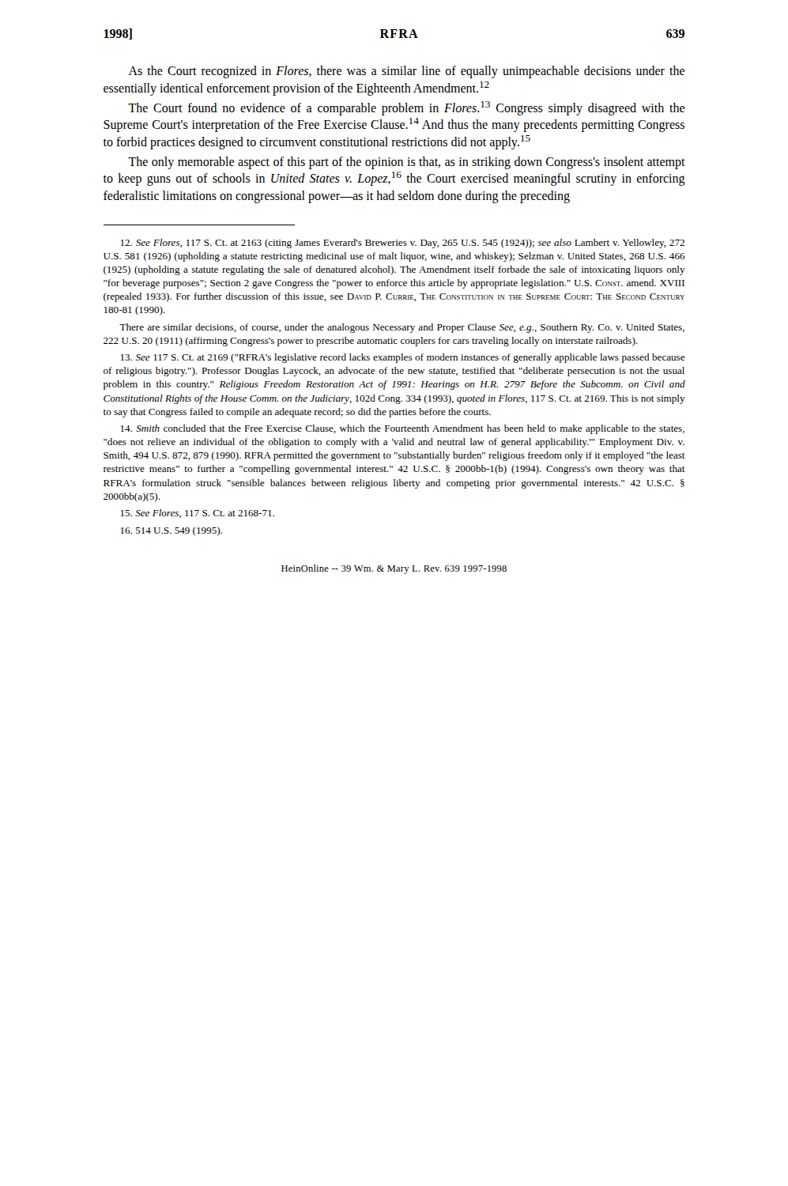1998] RFRA 639
As the Court recognized in Flores, there was a similar line of equally unimpeachable decisions under the essentially identical enforcement provision of the Eighteenth Amendment.12
The Court found no evidence of a comparable problem in Flores.13 Congress simply disagreed with the Supreme Court's interpretation of the Free Exercise Clause.14 And thus the many precedents permitting Congress to forbid practices designed to circumvent constitutional restrictions did not apply.15
The only memorable aspect of this part of the opinion is that, as in striking down Congress's insolent attempt to keep guns out of schools in United States v. Lopez,16 the Court exercised meaningful scrutiny in enforcing federalistic limitations on congressional power—as it had seldom done during the preceding
12. See Flores, 117 S. Ct. at 2163 (citing James Everard's Breweries v. Day, 265 U.S. 545 (1924)); see also Lambert v. Yellowley, 272 U.S. 581 (1926) (upholding a statute restricting medicinal use of malt liquor, wine, and whiskey); Selzman v. United States, 268 U.S. 466 (1925) (upholding a statute regulating the sale of denatured alcohol). The Amendment itself forbade the sale of intoxicating liquors only "for beverage purposes"; Section 2 gave Congress the "power to enforce this article by appropriate legislation." U.S. Const. amend. XVIII (repealed 1933). For further discussion of this issue, see David P. Currie, The Constitution in the Supreme Court: The Second Century 180-81 (1990).
There are similar decisions, of course, under the analogous Necessary and Proper Clause See, e.g., Southern Ry. Co. v. United States, 222 U.S. 20 (1911) (affirming Congress's power to prescribe automatic couplers for cars traveling locally on interstate railroads).
13. See 117 S. Ct. at 2169 ("RFRA's legislative record lacks examples of modern instances of generally applicable laws passed because of religious bigotry."). Professor Douglas Laycock, an advocate of the new statute, testified that "deliberate persecution is not the usual problem in this country." Religious Freedom Restoration Act of 1991: Hearings on H.R. 2797 Before the Subcomm. on Civil and Constitutional Rights of the House Comm. on the Judiciary, 102d Cong. 334 (1993), quoted in Flores, 117 S. Ct. at 2169. This is not simply to say that Congress failed to compile an adequate record; so did the parties before the courts.
14. Smith concluded that the Free Exercise Clause, which the Fourteenth Amendment has been held to make applicable to the states, "does not relieve an individual of the obligation to comply with a 'valid and neutral law of general applicability.'" Employment Div. v. Smith, 494 U.S. 872, 879 (1990). RFRA permitted the government to "substantially burden" religious freedom only if it employed "the least restrictive means" to further a "compelling governmental interest." 42 U.S.C. § 2000bb-1(b) (1994). Congress's own theory was that RFRA's formulation struck "sensible balances between religious liberty and competing prior governmental interests." 42 U.S.C. § 2000bb(a)(5).
15. See Flores, 117 S. Ct. at 2168-71.
16. 514 U.S. 549 (1995).
HeinOnline -- 39 Wm. & Mary L. Rev. 639 1997-1998